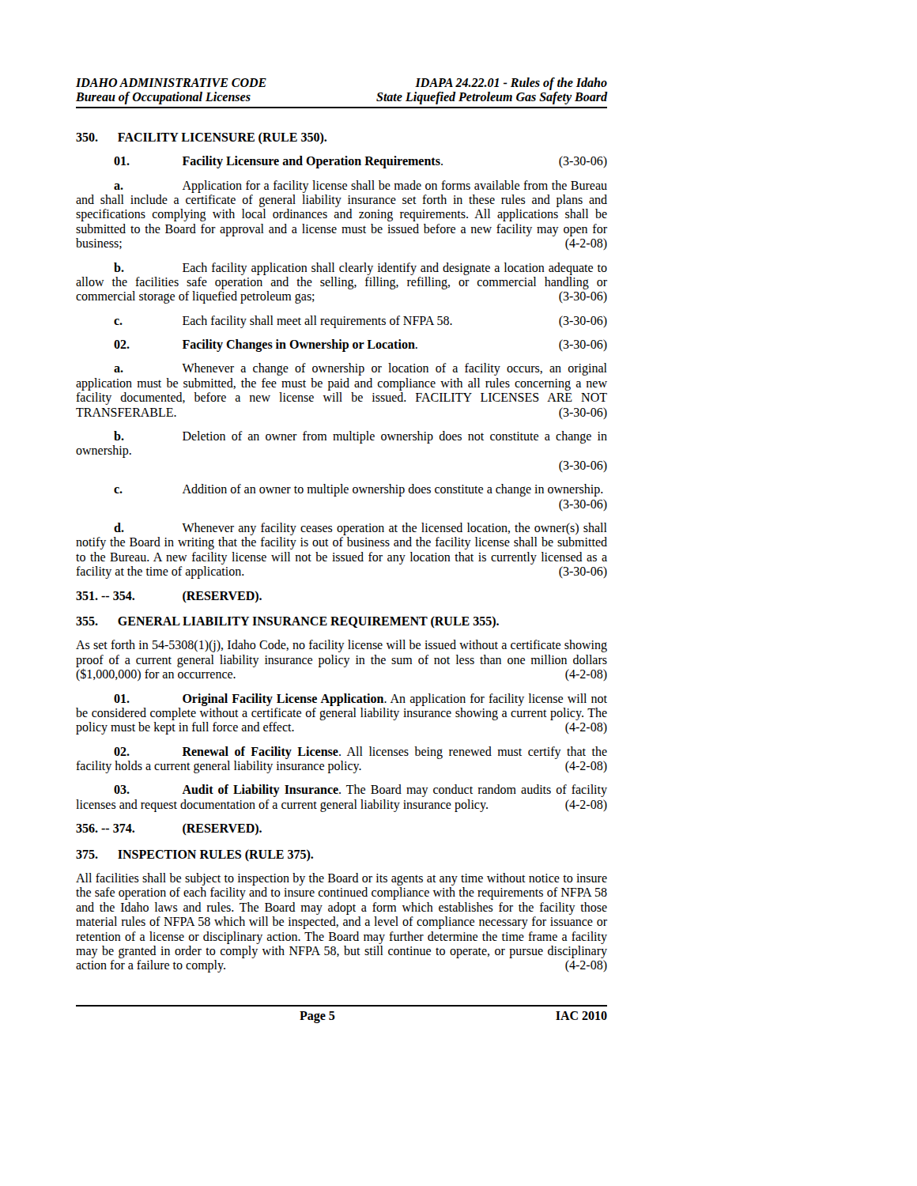IDAHO ADMINISTRATIVE CODE
Bureau of Occupational Licenses
IDAPA 24.22.01 - Rules of the Idaho
State Liquefied Petroleum Gas Safety Board
350. FACILITY LICENSURE (RULE 350).
01. Facility Licensure and Operation Requirements.(3-30-06)
a. Application for a facility license shall be made on forms available from the Bureau and shall include a certificate of general liability insurance set forth in these rules and plans and specifications complying with local ordinances and zoning requirements. All applications shall be submitted to the Board for approval and a license must be issued before a new facility may open for business;(4-2-08)
b. Each facility application shall clearly identify and designate a location adequate to allow the facilities safe operation and the selling, filling, refilling, or commercial handling or commercial storage of liquefied petroleum gas;(3-30-06)
c. Each facility shall meet all requirements of NFPA 58.(3-30-06)
02. Facility Changes in Ownership or Location.(3-30-06)
a. Whenever a change of ownership or location of a facility occurs, an original application must be submitted, the fee must be paid and compliance with all rules concerning a new facility documented, before a new license will be issued. FACILITY LICENSES ARE NOT TRANSFERABLE.(3-30-06)
b. Deletion of an owner from multiple ownership does not constitute a change in ownership.
(3-30-06)
c. Addition of an owner to multiple ownership does constitute a change in ownership.(3-30-06)
d. Whenever any facility ceases operation at the licensed location, the owner(s) shall notify the Board in writing that the facility is out of business and the facility license shall be submitted to the Bureau. A new facility license will not be issued for any location that is currently licensed as a facility at the time of application.(3-30-06)
351. -- 354.(RESERVED).
355. GENERAL LIABILITY INSURANCE REQUIREMENT (RULE 355).
As set forth in 54-5308(1)(j), Idaho Code, no facility license will be issued without a certificate showing proof of a current general liability insurance policy in the sum of not less than one million dollars ($1,000,000) for an occurrence.(4-2-08)
01. Original Facility License Application. An application for facility license will not be considered complete without a certificate of general liability insurance showing a current policy. The policy must be kept in full force and effect.(4-2-08)
02. Renewal of Facility License. All licenses being renewed must certify that the facility holds a current general liability insurance policy.(4-2-08)
03. Audit of Liability Insurance. The Board may conduct random audits of facility licenses and request documentation of a current general liability insurance policy.(4-2-08)
356. -- 374.(RESERVED).
375. INSPECTION RULES (RULE 375).
All facilities shall be subject to inspection by the Board or its agents at any time without notice to insure the safe operation of each facility and to insure continued compliance with the requirements of NFPA 58 and the Idaho laws and rules. The Board may adopt a form which establishes for the facility those material rules of NFPA 58 which will be inspected, and a level of compliance necessary for issuance or retention of a license or disciplinary action. The Board may further determine the time frame a facility may be granted in order to comply with NFPA 58, but still continue to operate, or pursue disciplinary action for a failure to comply.(4-2-08)
Page 5
IAC 2010